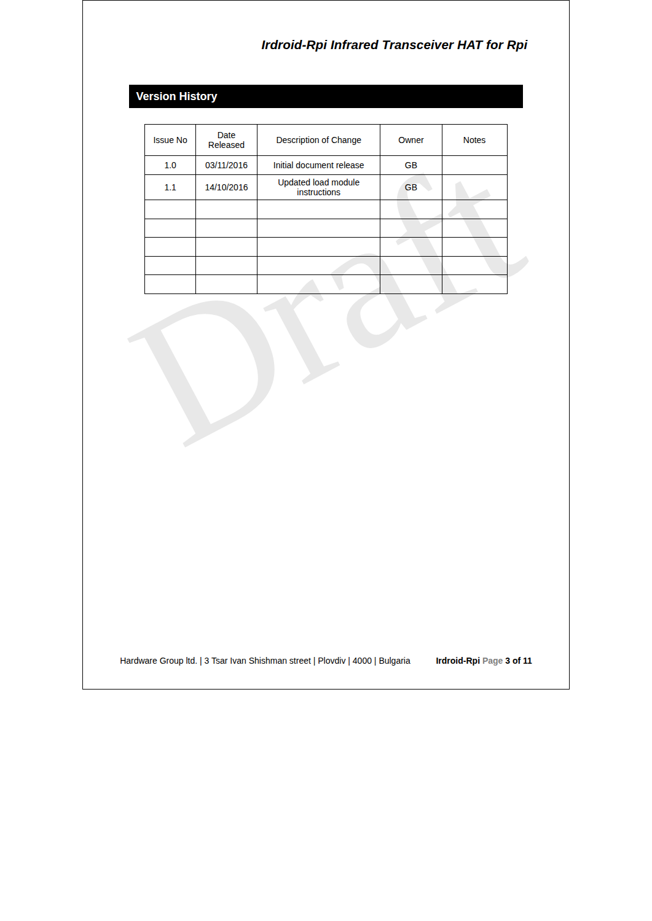Draft
Irdroid-Rpi Infrared Transceiver HAT for Rpi
Version History
| Issue No | Date Released | Description of Change | Owner | Notes |
| --- | --- | --- | --- | --- |
| 1.0 | 03/11/2016 | Initial document release | GB | |
| 1.1 | 14/10/2016 | Updated load module instructions | GB | |
Hardware Group ltd. | 3 Tsar Ivan Shishman street | Plovdiv | 4000 | Bulgaria Irdroid-Rpi Page 3 of 11